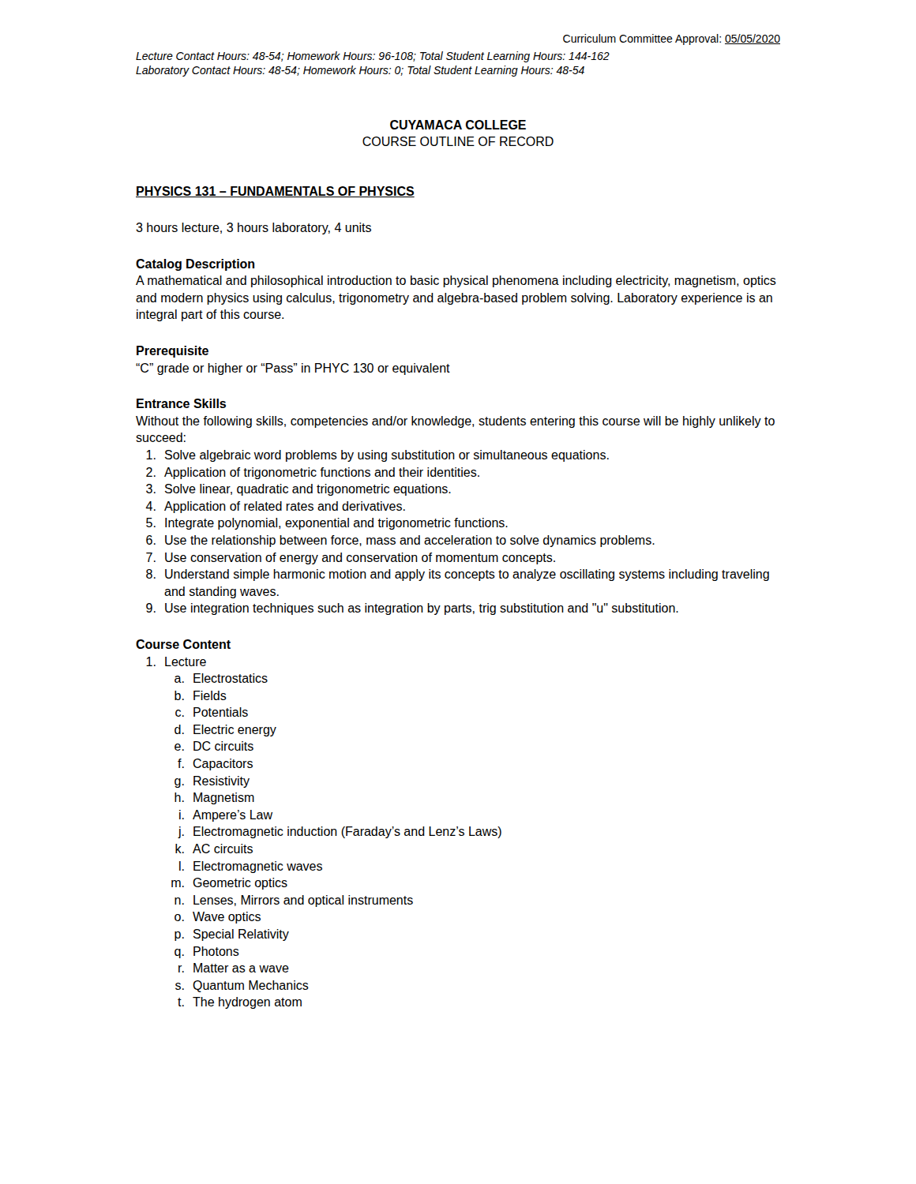Curriculum Committee Approval: 05/05/2020
Lecture Contact Hours: 48-54; Homework Hours: 96-108; Total Student Learning Hours: 144-162
Laboratory Contact Hours: 48-54; Homework Hours: 0; Total Student Learning Hours: 48-54
CUYAMACA COLLEGE
COURSE OUTLINE OF RECORD
PHYSICS 131 – FUNDAMENTALS OF PHYSICS
3 hours lecture, 3 hours laboratory, 4 units
Catalog Description
A mathematical and philosophical introduction to basic physical phenomena including electricity, magnetism, optics and modern physics using calculus, trigonometry and algebra-based problem solving. Laboratory experience is an integral part of this course.
Prerequisite
“C” grade or higher or “Pass” in PHYC 130 or equivalent
Entrance Skills
Without the following skills, competencies and/or knowledge, students entering this course will be highly unlikely to succeed:
Solve algebraic word problems by using substitution or simultaneous equations.
Application of trigonometric functions and their identities.
Solve linear, quadratic and trigonometric equations.
Application of related rates and derivatives.
Integrate polynomial, exponential and trigonometric functions.
Use the relationship between force, mass and acceleration to solve dynamics problems.
Use conservation of energy and conservation of momentum concepts.
Understand simple harmonic motion and apply its concepts to analyze oscillating systems including traveling and standing waves.
Use integration techniques such as integration by parts, trig substitution and "u" substitution.
Course Content
Lecture
Electrostatics
Fields
Potentials
Electric energy
DC circuits
Capacitors
Resistivity
Magnetism
Ampere’s Law
Electromagnetic induction (Faraday’s and Lenz’s Laws)
AC circuits
Electromagnetic waves
Geometric optics
Lenses, Mirrors and optical instruments
Wave optics
Special Relativity
Photons
Matter as a wave
Quantum Mechanics
The hydrogen atom